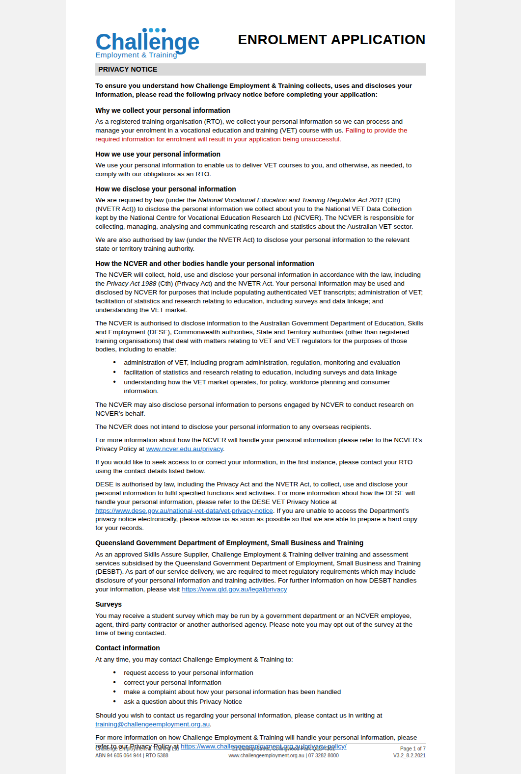Challenge
Employment & Training
ENROLMENT APPLICATION
PRIVACY NOTICE
To ensure you understand how Challenge Employment & Training collects, uses and discloses your information, please read the following privacy notice before completing your application:
Why we collect your personal information
As a registered training organisation (RTO), we collect your personal information so we can process and manage your enrolment in a vocational education and training (VET) course with us. Failing to provide the required information for enrolment will result in your application being unsuccessful.
How we use your personal information
We use your personal information to enable us to deliver VET courses to you, and otherwise, as needed, to comply with our obligations as an RTO.
How we disclose your personal information
We are required by law (under the National Vocational Education and Training Regulator Act 2011 (Cth) (NVETR Act)) to disclose the personal information we collect about you to the National VET Data Collection kept by the National Centre for Vocational Education Research Ltd (NCVER). The NCVER is responsible for collecting, managing, analysing and communicating research and statistics about the Australian VET sector.
We are also authorised by law (under the NVETR Act) to disclose your personal information to the relevant state or territory training authority.
How the NCVER and other bodies handle your personal information
The NCVER will collect, hold, use and disclose your personal information in accordance with the law, including the Privacy Act 1988 (Cth) (Privacy Act) and the NVETR Act. Your personal information may be used and disclosed by NCVER for purposes that include populating authenticated VET transcripts; administration of VET; facilitation of statistics and research relating to education, including surveys and data linkage; and understanding the VET market.
The NCVER is authorised to disclose information to the Australian Government Department of Education, Skills and Employment (DESE), Commonwealth authorities, State and Territory authorities (other than registered training organisations) that deal with matters relating to VET and VET regulators for the purposes of those bodies, including to enable:
administration of VET, including program administration, regulation, monitoring and evaluation
facilitation of statistics and research relating to education, including surveys and data linkage
understanding how the VET market operates, for policy, workforce planning and consumer information.
The NCVER may also disclose personal information to persons engaged by NCVER to conduct research on NCVER’s behalf.
The NCVER does not intend to disclose your personal information to any overseas recipients.
For more information about how the NCVER will handle your personal information please refer to the NCVER’s Privacy Policy at www.ncver.edu.au/privacy.
If you would like to seek access to or correct your information, in the first instance, please contact your RTO using the contact details listed below.
DESE is authorised by law, including the Privacy Act and the NVETR Act, to collect, use and disclose your personal information to fulfil specified functions and activities. For more information about how the DESE will handle your personal information, please refer to the DESE VET Privacy Notice at https://www.dese.gov.au/national-vet-data/vet-privacy-notice. If you are unable to access the Department’s privacy notice electronically, please advise us as soon as possible so that we are able to prepare a hard copy for your records.
Queensland Government Department of Employment, Small Business and Training
As an approved Skills Assure Supplier, Challenge Employment & Training deliver training and assessment services subsidised by the Queensland Government Department of Employment, Small Business and Training (DESBT). As part of our service delivery, we are required to meet regulatory requirements which may include disclosure of your personal information and training activities. For further information on how DESBT handles your information, please visit https://www.qld.gov.au/legal/privacy
Surveys
You may receive a student survey which may be run by a government department or an NCVER employee, agent, third-party contractor or another authorised agency. Please note you may opt out of the survey at the time of being contacted.
Contact information
At any time, you may contact Challenge Employment & Training to:
request access to your personal information
correct your personal information
make a complaint about how your personal information has been handled
ask a question about this Privacy Notice
Should you wish to contact us regarding your personal information, please contact us in writing at training@challengeemployment.org.au.
For more information on how Challenge Employment & Training will handle your personal information, please refer to our Privacy Policy at https://www.challengeemployment.org.au/privacy-policy/
Challenge Employment & Training Ltd
ABN 94 605 064 944 | RTO 5388
21 Dunlop Street, Collingwood Park QLD 4301
www.challengeemployment.org.au | 07 3282 8000
Page 1 of 7
V3.2_8.2.2021